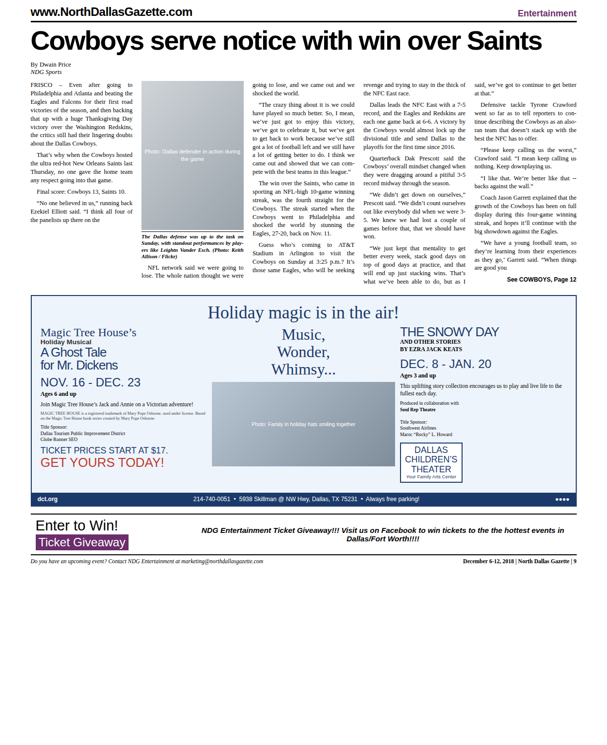www.NorthDallasGazette.com
Entertainment
Cowboys serve notice with win over Saints
By Dwain Price
NDG Sports
FRISCO – Even after going to Philadelphia and Atlanta and beating the Eagles and Falcons for their first road victories of the season, and then backing that up with a huge Thanksgiving Day victory over the Washington Redskins, the critics still had their lingering doubts about the Dallas Cowboys.
That’s why when the Cowboys hosted the ultra red-hot New Orleans Saints last Thursday, no one gave the home team any respect going into that game.
Final score: Cowboys 13, Saints 10.
“No one believed in us,” running back Ezekiel Elliott said. “I think all four of the panelists up there on the
Photo: Dallas defender in action during the game
The Dallas defense was up to the task on Sunday, with standout performances by players like Leightn Vander Esch. (Photo: Keith Allison / Flickr)
NFL network said we were going to lose. The whole nation thought we were going to lose, and we came out and we shocked the world.
“The crazy thing about it is we could have played so much better. So, I mean, we’ve just got to enjoy this victory, we’ve got to celebrate it, but we’ve got to get back to work because we’ve still got a lot of football left and we still have a lot of getting better to do. I think we came out and showed that we can compete with the best teams in this league.”
The win over the Saints, who came in sporting an NFL-high 10-game winning streak, was the fourth straight for the Cowboys. The streak started when the Cowboys went to Philadelphia and shocked the world by stunning the Eagles, 27-20, back on Nov. 11.
Guess who’s coming to AT&T Stadium in Arlington to visit the Cowboys on Sunday at 3:25 p.m.? It’s those same Eagles, who will be seeking revenge and trying to stay in the thick of the NFC East race.
Dallas leads the NFC East with a 7-5 record, and the Eagles and Redskins are each one game back at 6-6. A victory by the Cowboys would almost lock up the divisional title and send Dallas to the playoffs for the first time since 2016.
Quarterback Dak Prescott said the Cowboys’ overall mindset changed when they were dragging around a pitiful 3-5 record midway through the season.
“We didn’t get down on ourselves,” Prescott said. “We didn’t count ourselves out like everybody did when we were 3-5. We knew we had lost a couple of games before that, that we should have won.
“We just kept that mentality to get better every week, stack good days on top of good days at practice, and that will end up just stacking wins. That’s what we’ve been able to do, but as I said, we’ve got to continue to get better at that.”
Defensive tackle Tyrone Crawford went so far as to tell reporters to continue describing the Cowboys as an also-ran team that doesn’t stack up with the best the NFC has to offer.
“Please keep calling us the worst,” Crawford said. “I mean keep calling us nothing. Keep downplaying us.
“I like that. We’re better like that -- backs against the wall.”
Coach Jason Garrett explained that the growth of the Cowboys has been on full display during this four-game winning streak, and hopes it’ll continue with the big showdown against the Eagles.
“We have a young football team, so they’re learning from their experiences as they go,’ Garrett said. “When things are good you
See COWBOYS, Page 12
Holiday magic is in the air!
Magic Tree House’s Holiday Musical
A Ghost Tale
for Mr. Dickens
NOV. 16 - DEC. 23
Ages 6 and up
Join Magic Tree House’s Jack and Annie on a Victorian adventure!
MAGIC TREE HOUSE is a registered trademark of Mary Pope Osborne, used under license. Based on the Magic Tree House book series created by Mary Pope Osborne.
Title Sponsor:
Dallas Tourism Public Improvement District
Globe Runner SEO
TICKET PRICES START AT $17. GET YOURS TODAY!
Music,
Wonder,
Whimsy...
Photo: Family in holiday hats smiling together
THE SNOWY DAY
AND OTHER STORIES
BY EZRA JACK KEATS
DEC. 8 - JAN. 20
Ages 3 and up
This uplifting story collection encourages us to play and live life to the fullest each day.
Produced in collaboration with
Soul Rep Theatre
Title Sponsor:
Southwest Airlines
Maroc “Rocky” L. Howard
DALLAS
CHILDREN’S
THEATERYour Family Arts Center
dct.org
214-740-0051 • 5938 Skillman @ NW Hwy, Dallas, TX 75231 • Always free parking!
●●●●
Enter to Win!
Ticket Giveaway
NDG Entertainment Ticket Giveaway!!! Visit us on Facebook to win tickets to the the hottest events in Dallas/Fort Worth!!!!
Do you have an upcoming event? Contact NDG Entertainment at marketing@northdallasgazette.com
December 6-12, 2018 | North Dallas Gazette | 9